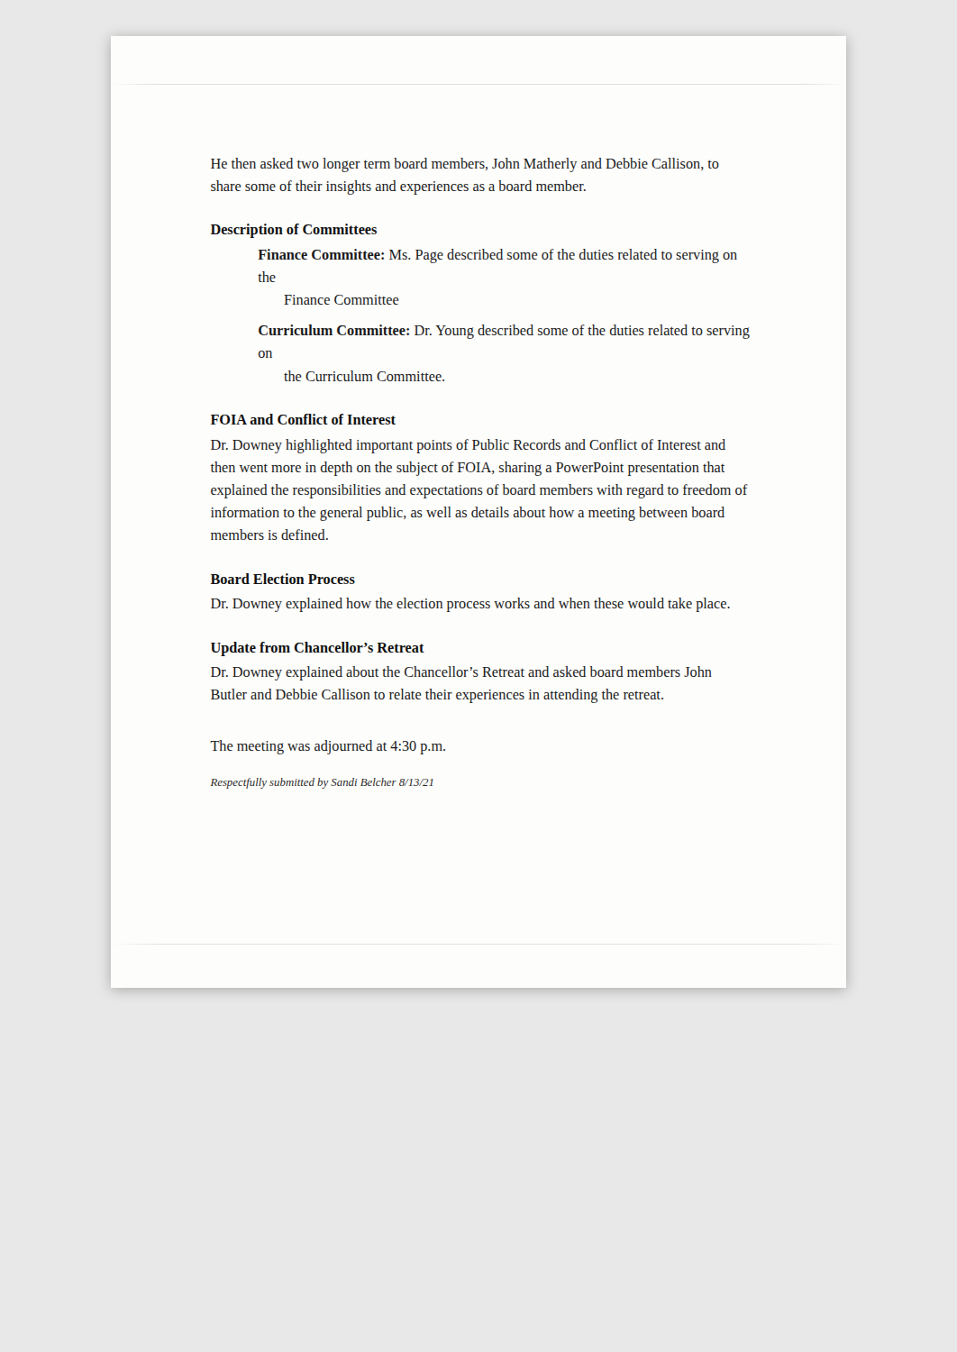He then asked two longer term board members, John Matherly and Debbie Callison, to share some of their insights and experiences as a board member.
Description of Committees
Finance Committee: Ms. Page described some of the duties related to serving on the Finance Committee
Curriculum Committee: Dr. Young described some of the duties related to serving on the Curriculum Committee.
FOIA and Conflict of Interest
Dr. Downey highlighted important points of Public Records and Conflict of Interest and then went more in depth on the subject of FOIA, sharing a PowerPoint presentation that explained the responsibilities and expectations of board members with regard to freedom of information to the general public, as well as details about how a meeting between board members is defined.
Board Election Process
Dr. Downey explained how the election process works and when these would take place.
Update from Chancellor’s Retreat
Dr. Downey explained about the Chancellor’s Retreat and asked board members John Butler and Debbie Callison to relate their experiences in attending the retreat.
The meeting was adjourned at 4:30 p.m.
Respectfully submitted by Sandi Belcher 8/13/21